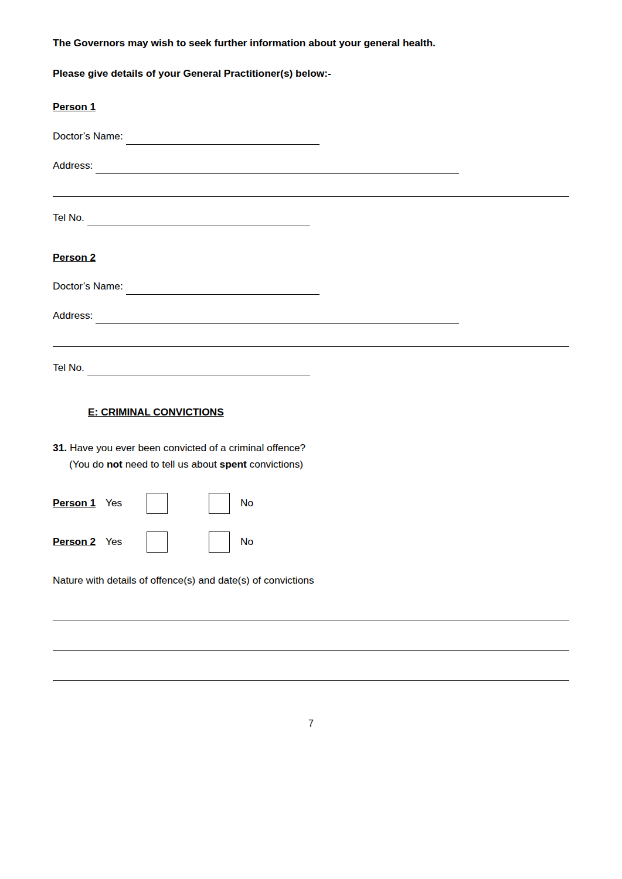The Governors may wish to seek further information about your general health.
Please give details of your General Practitioner(s) below:-
Person 1
Doctor’s Name:
Address:
Tel No.
Person 2
Doctor’s Name:
Address:
Tel No.
E: CRIMINAL CONVICTIONS
31. Have you ever been convicted of a criminal offence? (You do not need to tell us about spent convictions)
Person 1 Yes No
Person 2 Yes No
Nature with details of offence(s) and date(s) of convictions
7